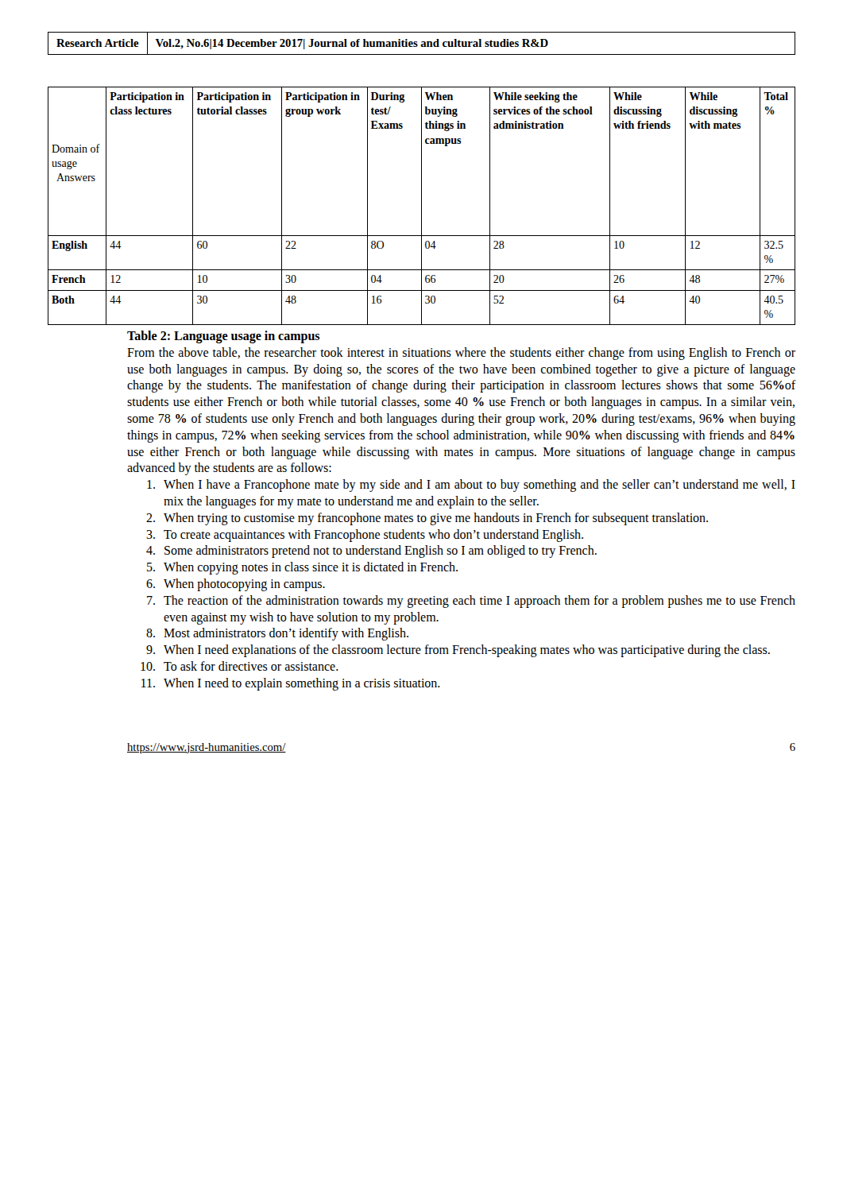Research Article
Vol.2, No.6|14 December 2017| Journal of humanities and cultural studies R&D
| Domain of usage Answers | Participation in class lectures | Participation in tutorial classes | Participation in group work | During test/ Exams | When buying things in campus | While seeking the services of the school administration | While discussing with friends | While discussing with mates | Total % |
| --- | --- | --- | --- | --- | --- | --- | --- | --- | --- |
| English | 44 | 60 | 22 | 8O | 04 | 28 | 10 | 12 | 32.5 % |
| French | 12 | 10 | 30 | 04 | 66 | 20 | 26 | 48 | 27% |
| Both | 44 | 30 | 48 | 16 | 30 | 52 | 64 | 40 | 40.5 % |
Table 2: Language usage in campus
From the above table, the researcher took interest in situations where the students either change from using English to French or use both languages in campus. By doing so, the scores of the two have been combined together to give a picture of language change by the students. The manifestation of change during their participation in classroom lectures shows that some 56% of students use either French or both while tutorial classes, some 40 % use French or both languages in campus. In a similar vein, some 78 % of students use only French and both languages during their group work, 20% during test/exams, 96% when buying things in campus, 72% when seeking services from the school administration, while 90% when discussing with friends and 84% use either French or both language while discussing with mates in campus. More situations of language change in campus advanced by the students are as follows:
When I have a Francophone mate by my side and I am about to buy something and the seller can’t understand me well, I mix the languages for my mate to understand me and explain to the seller.
When trying to customise my francophone mates to give me handouts in French for subsequent translation.
To create acquaintances with Francophone students who don’t understand English.
Some administrators pretend not to understand English so I am obliged to try French.
When copying notes in class since it is dictated in French.
When photocopying in campus.
The reaction of the administration towards my greeting each time I approach them for a problem pushes me to use French even against my wish to have solution to my problem.
Most administrators don’t identify with English.
When I need explanations of the classroom lecture from French-speaking mates who was participative during the class.
To ask for directives or assistance.
When I need to explain something in a crisis situation.
https://www.jsrd-humanities.com/ 6